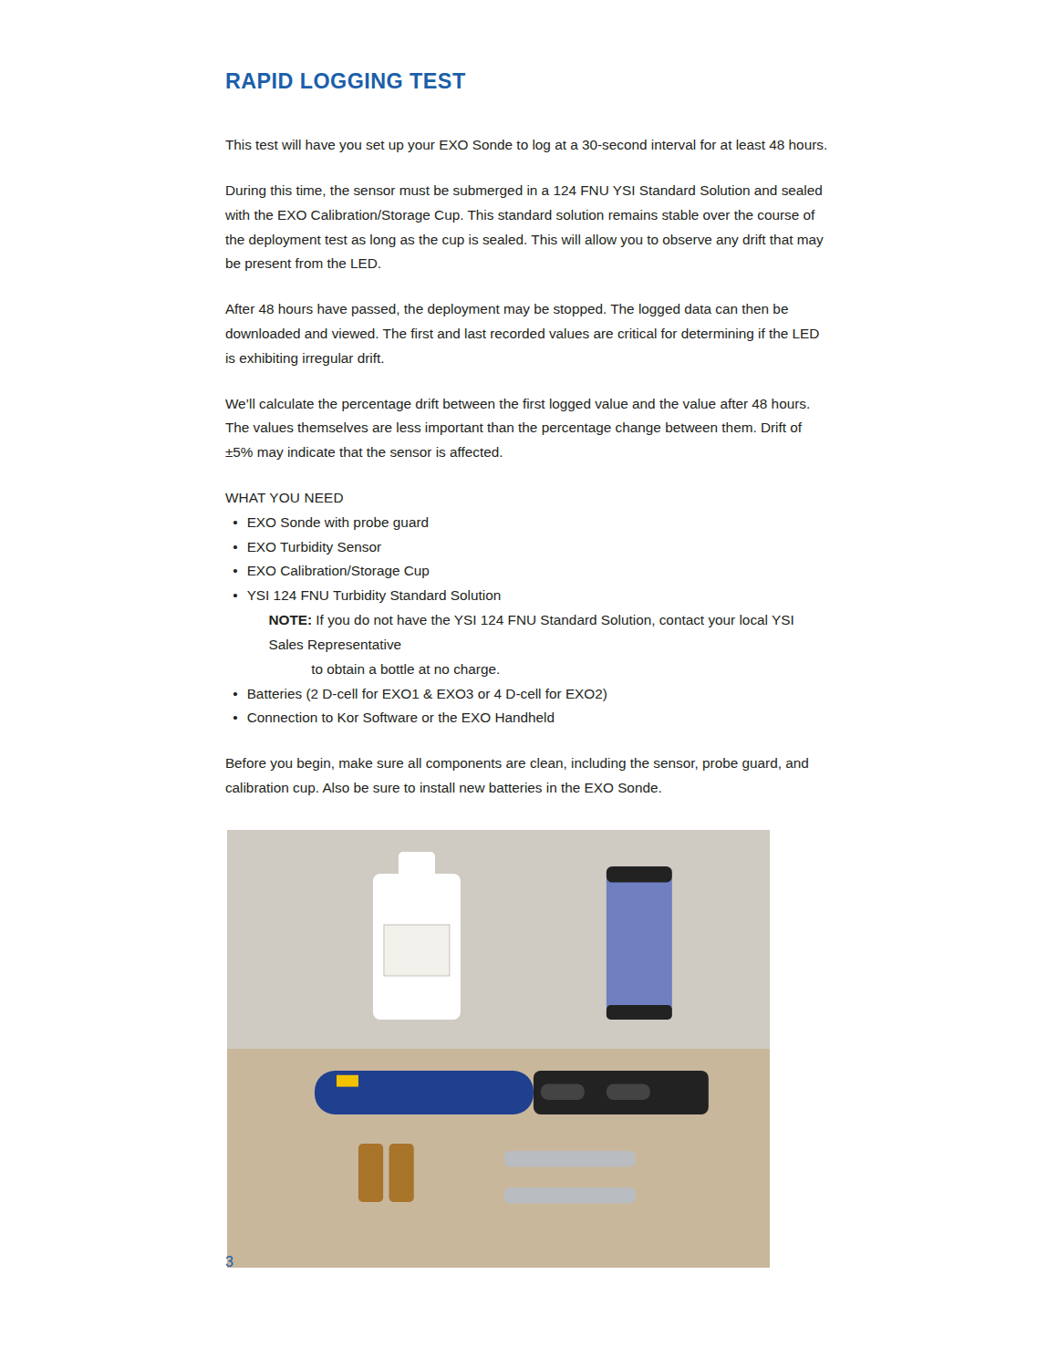RAPID LOGGING TEST
This test will have you set up your EXO Sonde to log at a 30-second interval for at least 48 hours.
During this time, the sensor must be submerged in a 124 FNU YSI Standard Solution and sealed with the EXO Calibration/Storage Cup. This standard solution remains stable over the course of the deployment test as long as the cup is sealed. This will allow you to observe any drift that may be present from the LED.
After 48 hours have passed, the deployment may be stopped. The logged data can then be downloaded and viewed. The first and last recorded values are critical for determining if the LED is exhibiting irregular drift.
We’ll calculate the percentage drift between the first logged value and the value after 48 hours. The values themselves are less important than the percentage change between them. Drift of ±5% may indicate that the sensor is affected.
WHAT YOU NEED
EXO Sonde with probe guard
EXO Turbidity Sensor
EXO Calibration/Storage Cup
YSI 124 FNU Turbidity Standard Solution
NOTE: If you do not have the YSI 124 FNU Standard Solution, contact your local YSI Sales Representative to obtain a bottle at no charge.
Batteries (2 D-cell for EXO1 & EXO3 or 4 D-cell for EXO2)
Connection to Kor Software or the EXO Handheld
Before you begin, make sure all components are clean, including the sensor, probe guard, and calibration cup. Also be sure to install new batteries in the EXO Sonde.
3